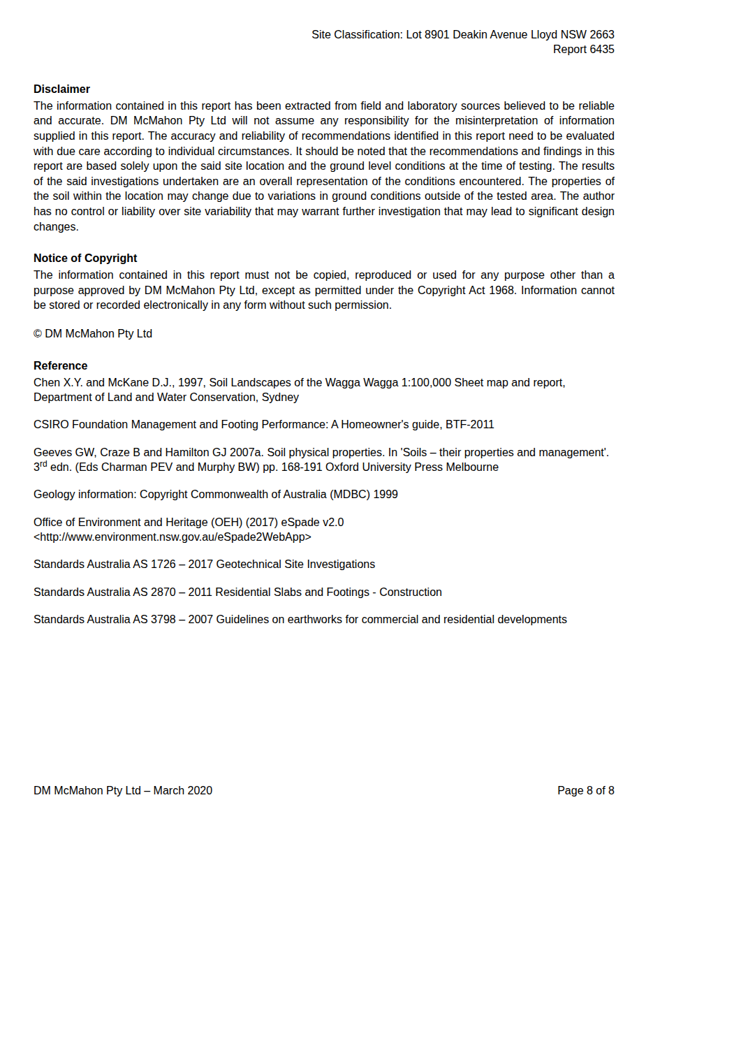Site Classification: Lot 8901 Deakin Avenue Lloyd NSW 2663
Report 6435
Disclaimer
The information contained in this report has been extracted from field and laboratory sources believed to be reliable and accurate. DM McMahon Pty Ltd will not assume any responsibility for the misinterpretation of information supplied in this report. The accuracy and reliability of recommendations identified in this report need to be evaluated with due care according to individual circumstances. It should be noted that the recommendations and findings in this report are based solely upon the said site location and the ground level conditions at the time of testing. The results of the said investigations undertaken are an overall representation of the conditions encountered. The properties of the soil within the location may change due to variations in ground conditions outside of the tested area. The author has no control or liability over site variability that may warrant further investigation that may lead to significant design changes.
Notice of Copyright
The information contained in this report must not be copied, reproduced or used for any purpose other than a purpose approved by DM McMahon Pty Ltd, except as permitted under the Copyright Act 1968. Information cannot be stored or recorded electronically in any form without such permission.
© DM McMahon Pty Ltd
Reference
Chen X.Y. and McKane D.J., 1997, Soil Landscapes of the Wagga Wagga 1:100,000 Sheet map and report, Department of Land and Water Conservation, Sydney
CSIRO Foundation Management and Footing Performance: A Homeowner's guide, BTF-2011
Geeves GW, Craze B and Hamilton GJ 2007a. Soil physical properties. In 'Soils – their properties and management'. 3rd edn. (Eds Charman PEV and Murphy BW) pp. 168-191 Oxford University Press Melbourne
Geology information: Copyright Commonwealth of Australia (MDBC) 1999
Office of Environment and Heritage (OEH) (2017) eSpade v2.0
<http://www.environment.nsw.gov.au/eSpade2WebApp>
Standards Australia AS 1726 – 2017 Geotechnical Site Investigations
Standards Australia AS 2870 – 2011 Residential Slabs and Footings - Construction
Standards Australia AS 3798 – 2007 Guidelines on earthworks for commercial and residential developments
DM McMahon Pty Ltd – March 2020
Page 8 of 8